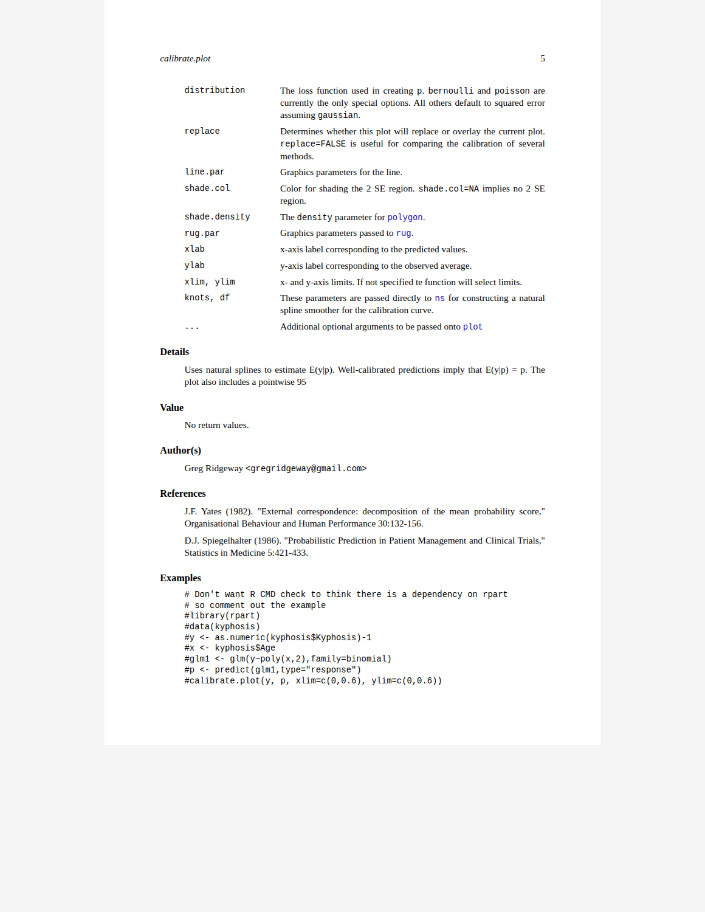calibrate.plot 5
distribution
The loss function used in creating p. bernoulli and poisson are currently the only special options. All others default to squared error assuming gaussian.
replace
Determines whether this plot will replace or overlay the current plot. replace=FALSE is useful for comparing the calibration of several methods.
line.par
Graphics parameters for the line.
shade.col
Color for shading the 2 SE region. shade.col=NA implies no 2 SE region.
shade.density
The density parameter for polygon.
rug.par
Graphics parameters passed to rug.
xlab
x-axis label corresponding to the predicted values.
ylab
y-axis label corresponding to the observed average.
xlim, ylim
x- and y-axis limits. If not specified te function will select limits.
knots, df
These parameters are passed directly to ns for constructing a natural spline smoother for the calibration curve.
...
Additional optional arguments to be passed onto plot
Details
Uses natural splines to estimate E(y|p). Well-calibrated predictions imply that E(y|p) = p. The plot also includes a pointwise 95
Value
No return values.
Author(s)
Greg Ridgeway <gregridgeway@gmail.com>
References
J.F. Yates (1982). "External correspondence: decomposition of the mean probability score," Organisational Behaviour and Human Performance 30:132-156.
D.J. Spiegelhalter (1986). "Probabilistic Prediction in Patient Management and Clinical Trials," Statistics in Medicine 5:421-433.
Examples
# Don't want R CMD check to think there is a dependency on rpart
# so comment out the example
#library(rpart)
#data(kyphosis)
#y <- as.numeric(kyphosis$Kyphosis)-1
#x <- kyphosis$Age
#glm1 <- glm(y~poly(x,2),family=binomial)
#p <- predict(glm1,type="response")
#calibrate.plot(y, p, xlim=c(0,0.6), ylim=c(0,0.6))